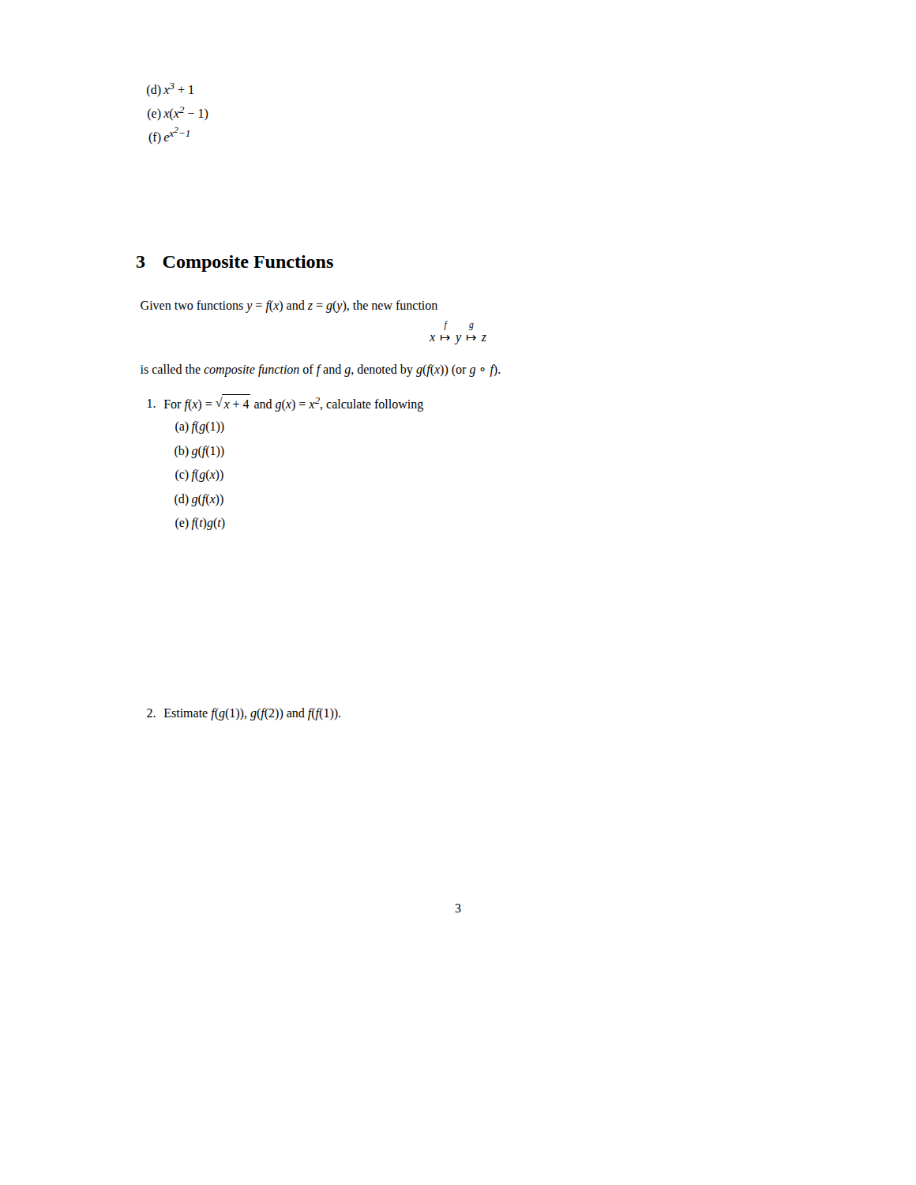(d) x3 + 1
(e) x(x2 − 1)
(f) ex2−1
3 Composite Functions
Given two functions y = f(x) and z = g(y), the new function
x f↦ y g↦ z
is called the composite function of f and g, denoted by g(f(x)) (or g ∘ f).
1. For f(x) = x + 4 and g(x) = x2, calculate following
(a) f(g(1))
(b) g(f(1))
(c) f(g(x))
(d) g(f(x))
(e) f(t)g(t)
2. Estimate f(g(1)), g(f(2)) and f(f(1)).
3